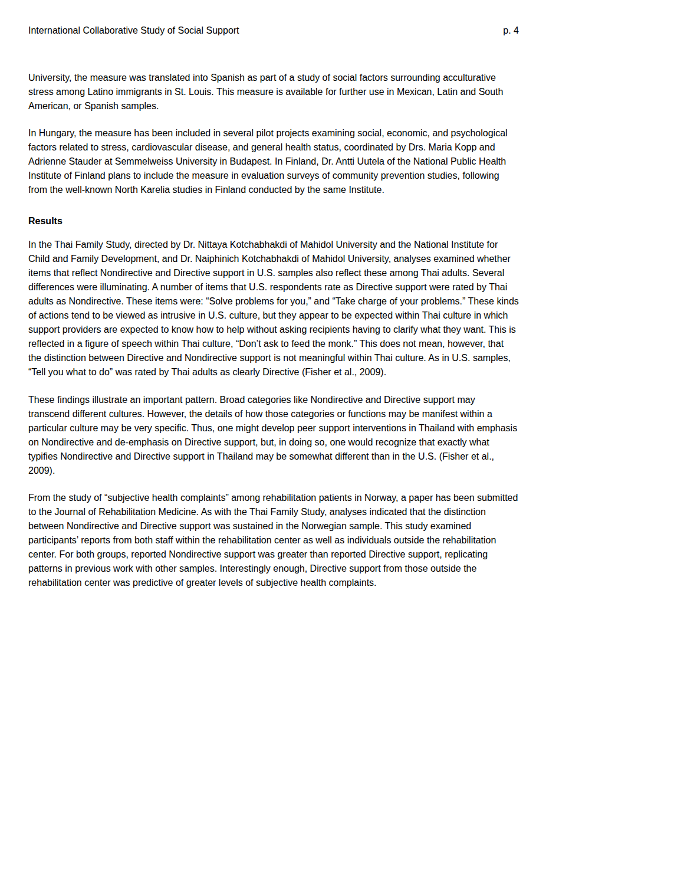International Collaborative Study of Social Support p. 4
University, the measure was translated into Spanish as part of a study of social factors surrounding acculturative stress among Latino immigrants in St. Louis. This measure is available for further use in Mexican, Latin and South American, or Spanish samples.
In Hungary, the measure has been included in several pilot projects examining social, economic, and psychological factors related to stress, cardiovascular disease, and general health status, coordinated by Drs. Maria Kopp and Adrienne Stauder at Semmelweiss University in Budapest. In Finland, Dr. Antti Uutela of the National Public Health Institute of Finland plans to include the measure in evaluation surveys of community prevention studies, following from the well-known North Karelia studies in Finland conducted by the same Institute.
Results
In the Thai Family Study, directed by Dr. Nittaya Kotchabhakdi of Mahidol University and the National Institute for Child and Family Development, and Dr. Naiphinich Kotchabhakdi of Mahidol University, analyses examined whether items that reflect Nondirective and Directive support in U.S. samples also reflect these among Thai adults. Several differences were illuminating. A number of items that U.S. respondents rate as Directive support were rated by Thai adults as Nondirective. These items were: “Solve problems for you,” and “Take charge of your problems.” These kinds of actions tend to be viewed as intrusive in U.S. culture, but they appear to be expected within Thai culture in which support providers are expected to know how to help without asking recipients having to clarify what they want. This is reflected in a figure of speech within Thai culture, “Don’t ask to feed the monk.” This does not mean, however, that the distinction between Directive and Nondirective support is not meaningful within Thai culture. As in U.S. samples, “Tell you what to do” was rated by Thai adults as clearly Directive (Fisher et al., 2009).
These findings illustrate an important pattern. Broad categories like Nondirective and Directive support may transcend different cultures. However, the details of how those categories or functions may be manifest within a particular culture may be very specific. Thus, one might develop peer support interventions in Thailand with emphasis on Nondirective and de-emphasis on Directive support, but, in doing so, one would recognize that exactly what typifies Nondirective and Directive support in Thailand may be somewhat different than in the U.S. (Fisher et al., 2009).
From the study of “subjective health complaints” among rehabilitation patients in Norway, a paper has been submitted to the Journal of Rehabilitation Medicine. As with the Thai Family Study, analyses indicated that the distinction between Nondirective and Directive support was sustained in the Norwegian sample. This study examined participants’ reports from both staff within the rehabilitation center as well as individuals outside the rehabilitation center. For both groups, reported Nondirective support was greater than reported Directive support, replicating patterns in previous work with other samples. Interestingly enough, Directive support from those outside the rehabilitation center was predictive of greater levels of subjective health complaints.